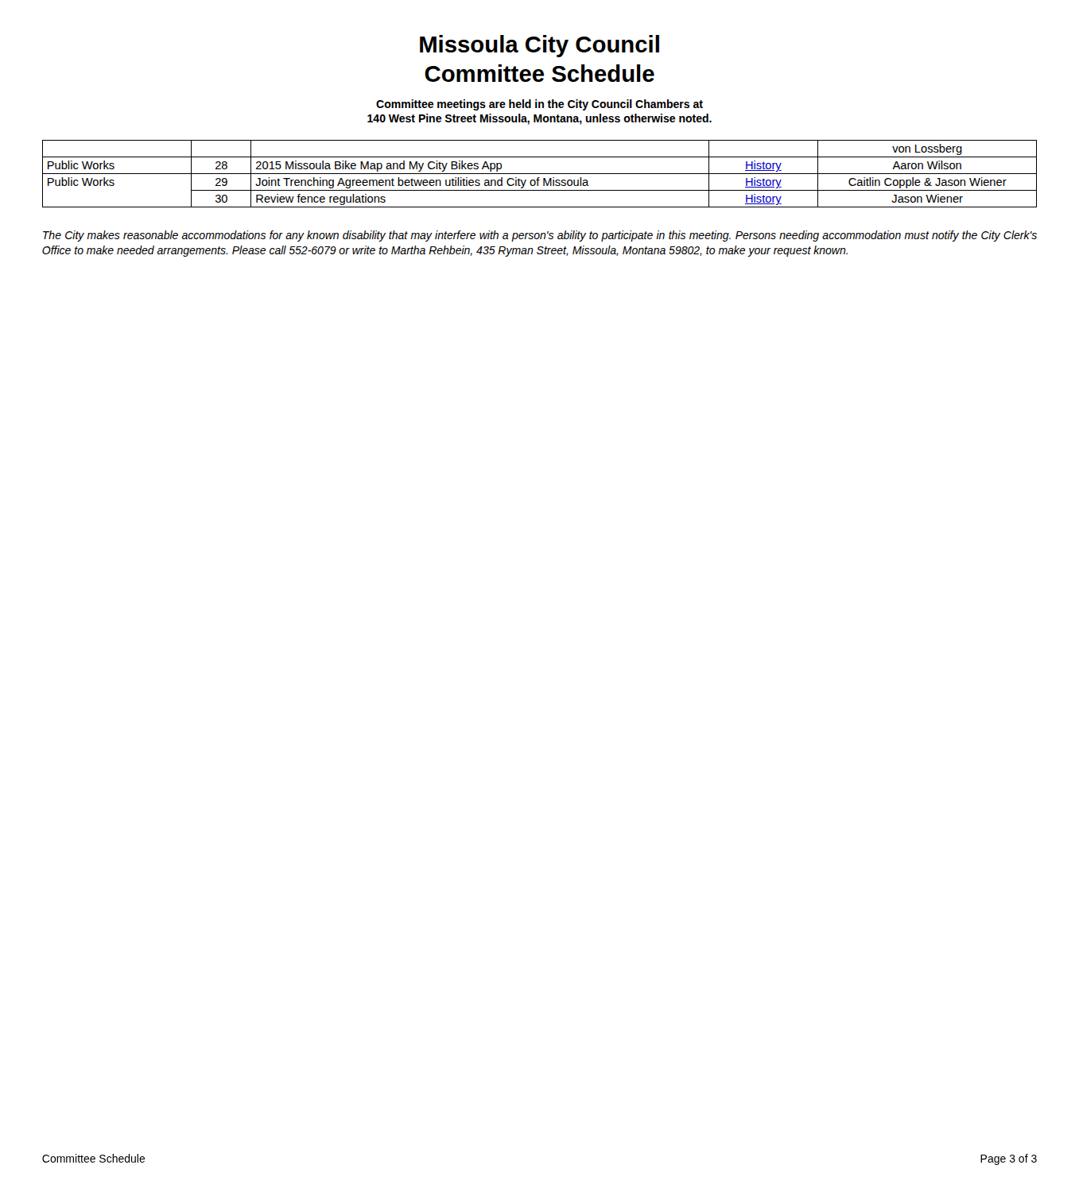Missoula City Council
Committee Schedule
Committee meetings are held in the City Council Chambers at
140 West Pine Street Missoula, Montana, unless otherwise noted.
| | | | | von Lossberg |
| Public Works | 28 | 2015 Missoula Bike Map and My City Bikes App | History | Aaron Wilson |
| Public Works | 29 | Joint Trenching Agreement between utilities and City of Missoula | History | Caitlin Copple & Jason Wiener |
| 30 | Review fence regulations | History | Jason Wiener |
The City makes reasonable accommodations for any known disability that may interfere with a person's ability to participate in this meeting. Persons needing accommodation must notify the City Clerk's Office to make needed arrangements. Please call 552-6079 or write to Martha Rehbein, 435 Ryman Street, Missoula, Montana 59802, to make your request known.
Committee Schedule Page 3 of 3